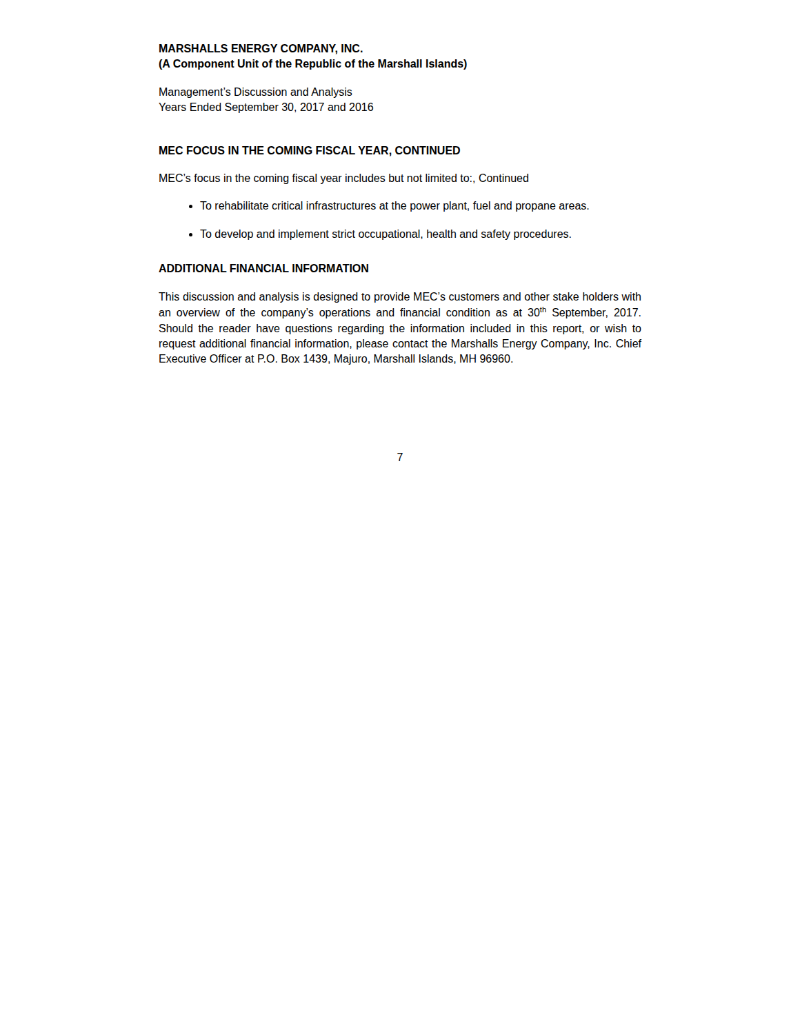MARSHALLS ENERGY COMPANY, INC.
(A Component Unit of the Republic of the Marshall Islands)
Management’s Discussion and Analysis
Years Ended September 30, 2017 and 2016
MEC FOCUS IN THE COMING FISCAL YEAR, CONTINUED
MEC’s focus in the coming fiscal year includes but not limited to:, Continued
To rehabilitate critical infrastructures at the power plant, fuel and propane areas.
To develop and implement strict occupational, health and safety procedures.
ADDITIONAL FINANCIAL INFORMATION
This discussion and analysis is designed to provide MEC’s customers and other stake holders with an overview of the company’s operations and financial condition as at 30th September, 2017. Should the reader have questions regarding the information included in this report, or wish to request additional financial information, please contact the Marshalls Energy Company, Inc. Chief Executive Officer at P.O. Box 1439, Majuro, Marshall Islands, MH 96960.
7